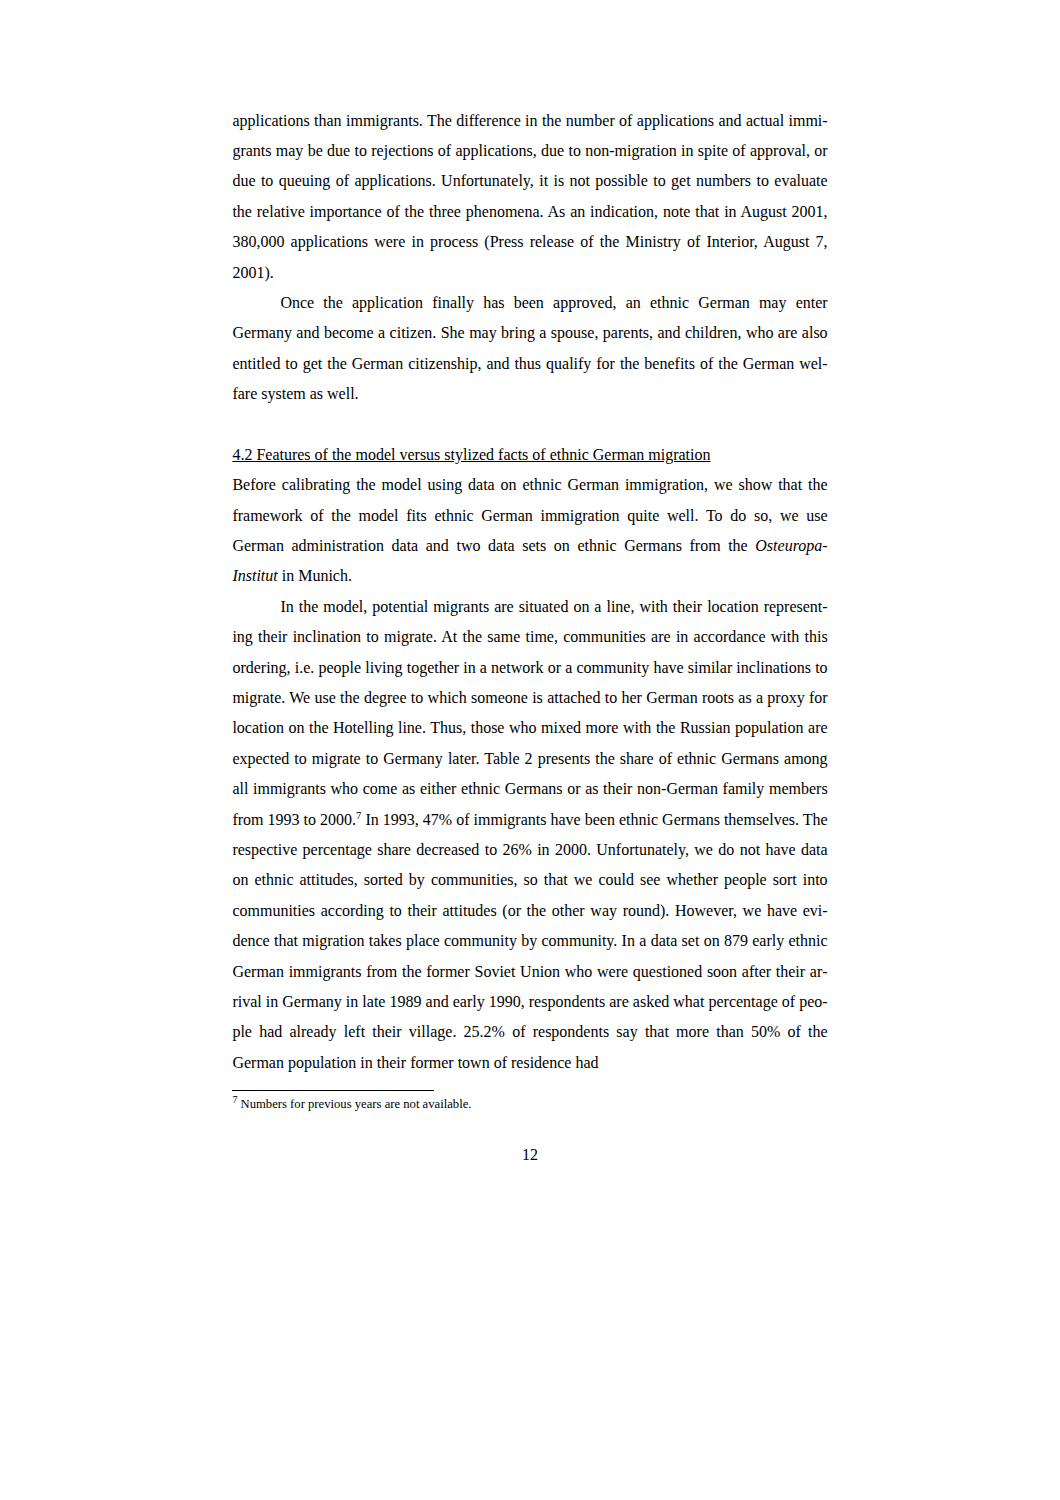applications than immigrants. The difference in the number of applications and actual immigrants may be due to rejections of applications, due to non-migration in spite of approval, or due to queuing of applications. Unfortunately, it is not possible to get numbers to evaluate the relative importance of the three phenomena. As an indication, note that in August 2001, 380,000 applications were in process (Press release of the Ministry of Interior, August 7, 2001).
Once the application finally has been approved, an ethnic German may enter Germany and become a citizen. She may bring a spouse, parents, and children, who are also entitled to get the German citizenship, and thus qualify for the benefits of the German welfare system as well.
4.2 Features of the model versus stylized facts of ethnic German migration
Before calibrating the model using data on ethnic German immigration, we show that the framework of the model fits ethnic German immigration quite well. To do so, we use German administration data and two data sets on ethnic Germans from the Osteuropa-Institut in Munich.
In the model, potential migrants are situated on a line, with their location representing their inclination to migrate. At the same time, communities are in accordance with this ordering, i.e. people living together in a network or a community have similar inclinations to migrate. We use the degree to which someone is attached to her German roots as a proxy for location on the Hotelling line. Thus, those who mixed more with the Russian population are expected to migrate to Germany later. Table 2 presents the share of ethnic Germans among all immigrants who come as either ethnic Germans or as their non-German family members from 1993 to 2000.7 In 1993, 47% of immigrants have been ethnic Germans themselves. The respective percentage share decreased to 26% in 2000. Unfortunately, we do not have data on ethnic attitudes, sorted by communities, so that we could see whether people sort into communities according to their attitudes (or the other way round). However, we have evidence that migration takes place community by community. In a data set on 879 early ethnic German immigrants from the former Soviet Union who were questioned soon after their arrival in Germany in late 1989 and early 1990, respondents are asked what percentage of people had already left their village. 25.2% of respondents say that more than 50% of the German population in their former town of residence had
7 Numbers for previous years are not available.
12